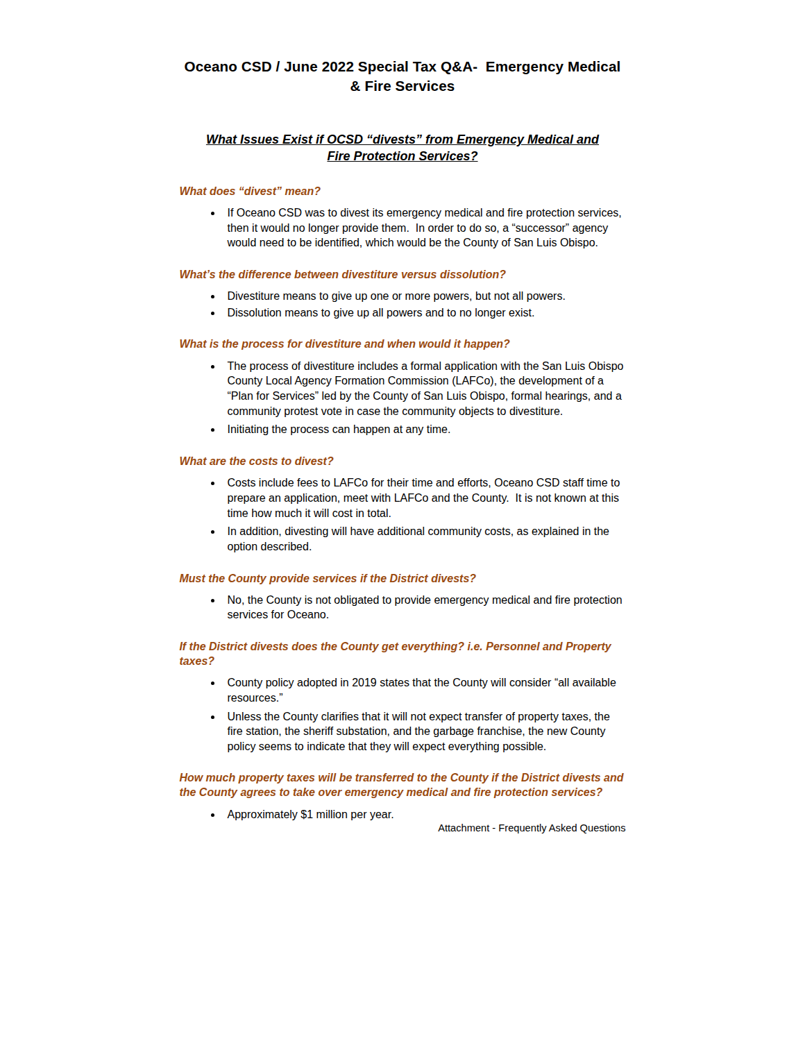Oceano CSD / June 2022 Special Tax Q&A- Emergency Medical & Fire Services
What Issues Exist if OCSD “divests” from Emergency Medical and Fire Protection Services?
What does “divest” mean?
If Oceano CSD was to divest its emergency medical and fire protection services, then it would no longer provide them. In order to do so, a “successor” agency would need to be identified, which would be the County of San Luis Obispo.
What’s the difference between divestiture versus dissolution?
Divestiture means to give up one or more powers, but not all powers.
Dissolution means to give up all powers and to no longer exist.
What is the process for divestiture and when would it happen?
The process of divestiture includes a formal application with the San Luis Obispo County Local Agency Formation Commission (LAFCo), the development of a “Plan for Services” led by the County of San Luis Obispo, formal hearings, and a community protest vote in case the community objects to divestiture.
Initiating the process can happen at any time.
What are the costs to divest?
Costs include fees to LAFCo for their time and efforts, Oceano CSD staff time to prepare an application, meet with LAFCo and the County. It is not known at this time how much it will cost in total.
In addition, divesting will have additional community costs, as explained in the option described.
Must the County provide services if the District divests?
No, the County is not obligated to provide emergency medical and fire protection services for Oceano.
If the District divests does the County get everything? i.e. Personnel and Property taxes?
County policy adopted in 2019 states that the County will consider “all available resources.”
Unless the County clarifies that it will not expect transfer of property taxes, the fire station, the sheriff substation, and the garbage franchise, the new County policy seems to indicate that they will expect everything possible.
How much property taxes will be transferred to the County if the District divests and the County agrees to take over emergency medical and fire protection services?
Approximately $1 million per year.
Attachment - Frequently Asked Questions